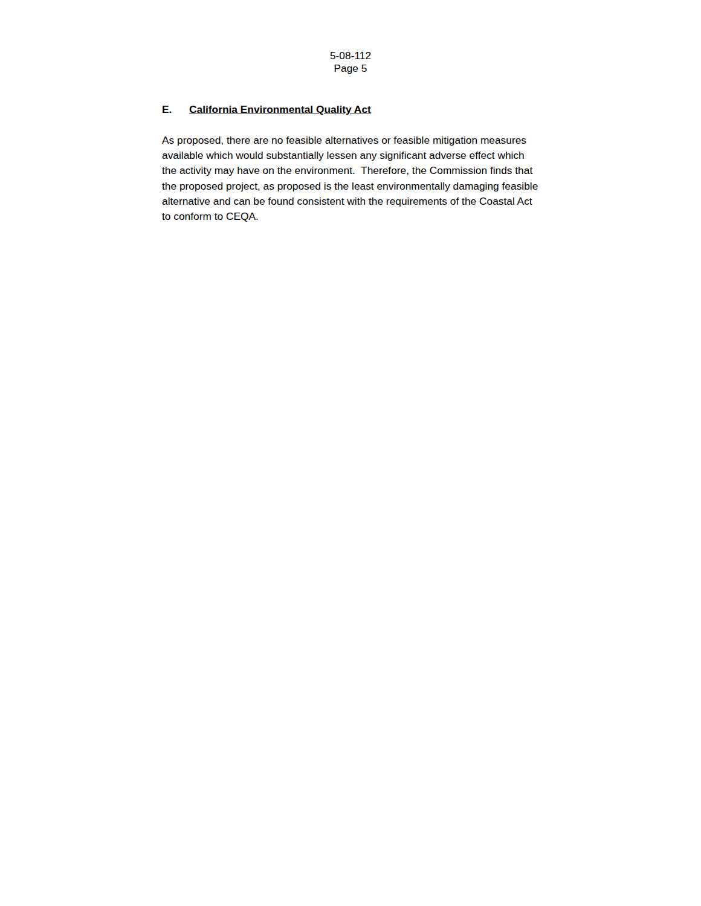5-08-112 Page 5
E. California Environmental Quality Act
As proposed, there are no feasible alternatives or feasible mitigation measures available which would substantially lessen any significant adverse effect which the activity may have on the environment. Therefore, the Commission finds that the proposed project, as proposed is the least environmentally damaging feasible alternative and can be found consistent with the requirements of the Coastal Act to conform to CEQA.